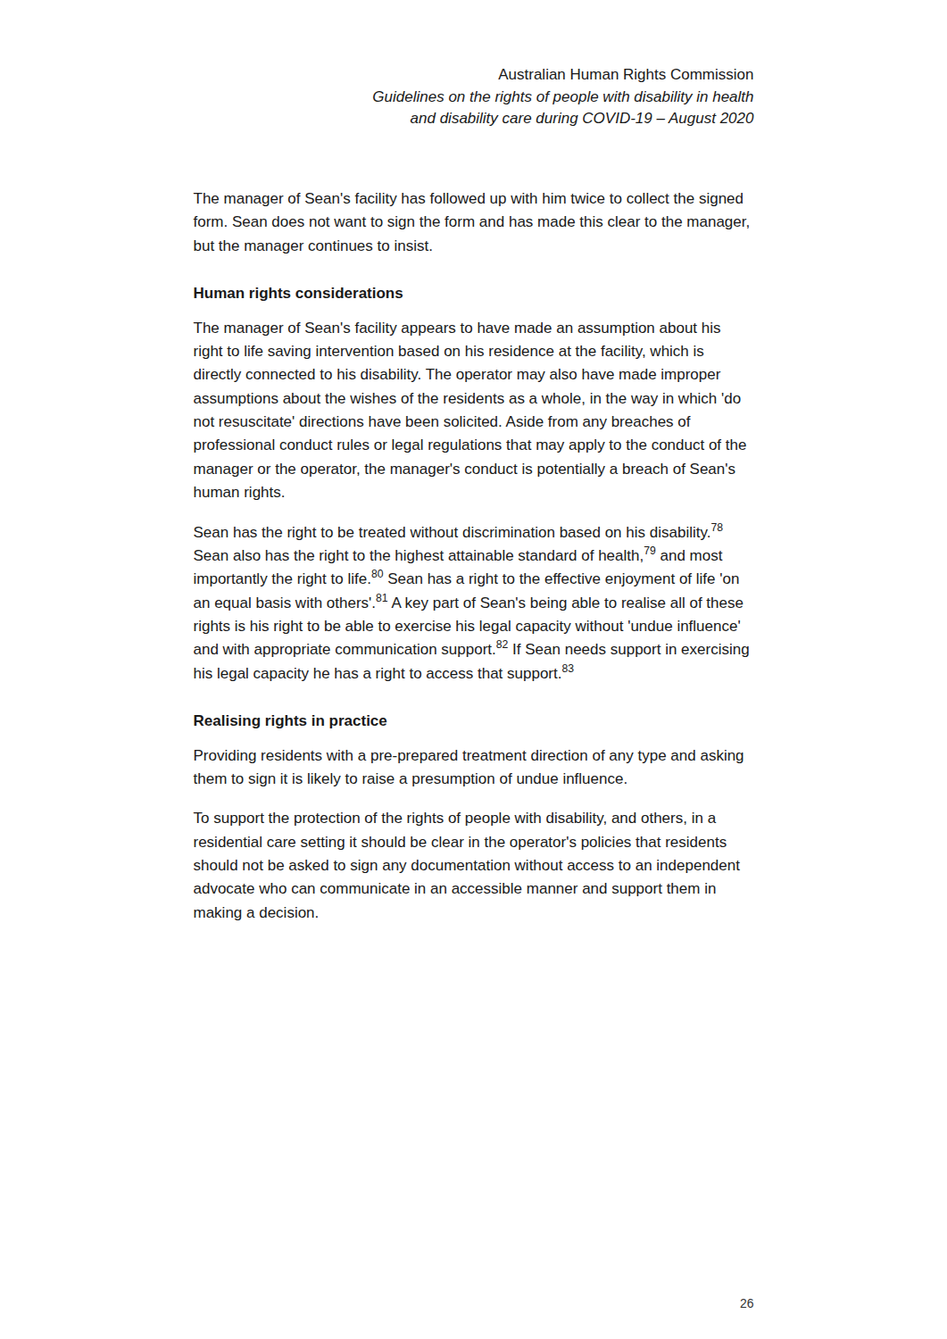Australian Human Rights Commission
Guidelines on the rights of people with disability in health
and disability care during COVID-19 – August 2020
The manager of Sean's facility has followed up with him twice to collect the signed form. Sean does not want to sign the form and has made this clear to the manager, but the manager continues to insist.
Human rights considerations
The manager of Sean's facility appears to have made an assumption about his right to life saving intervention based on his residence at the facility, which is directly connected to his disability. The operator may also have made improper assumptions about the wishes of the residents as a whole, in the way in which 'do not resuscitate' directions have been solicited. Aside from any breaches of professional conduct rules or legal regulations that may apply to the conduct of the manager or the operator, the manager's conduct is potentially a breach of Sean's human rights.
Sean has the right to be treated without discrimination based on his disability.78 Sean also has the right to the highest attainable standard of health,79 and most importantly the right to life.80 Sean has a right to the effective enjoyment of life 'on an equal basis with others'.81 A key part of Sean's being able to realise all of these rights is his right to be able to exercise his legal capacity without 'undue influence' and with appropriate communication support.82 If Sean needs support in exercising his legal capacity he has a right to access that support.83
Realising rights in practice
Providing residents with a pre-prepared treatment direction of any type and asking them to sign it is likely to raise a presumption of undue influence.
To support the protection of the rights of people with disability, and others, in a residential care setting it should be clear in the operator's policies that residents should not be asked to sign any documentation without access to an independent advocate who can communicate in an accessible manner and support them in making a decision.
26